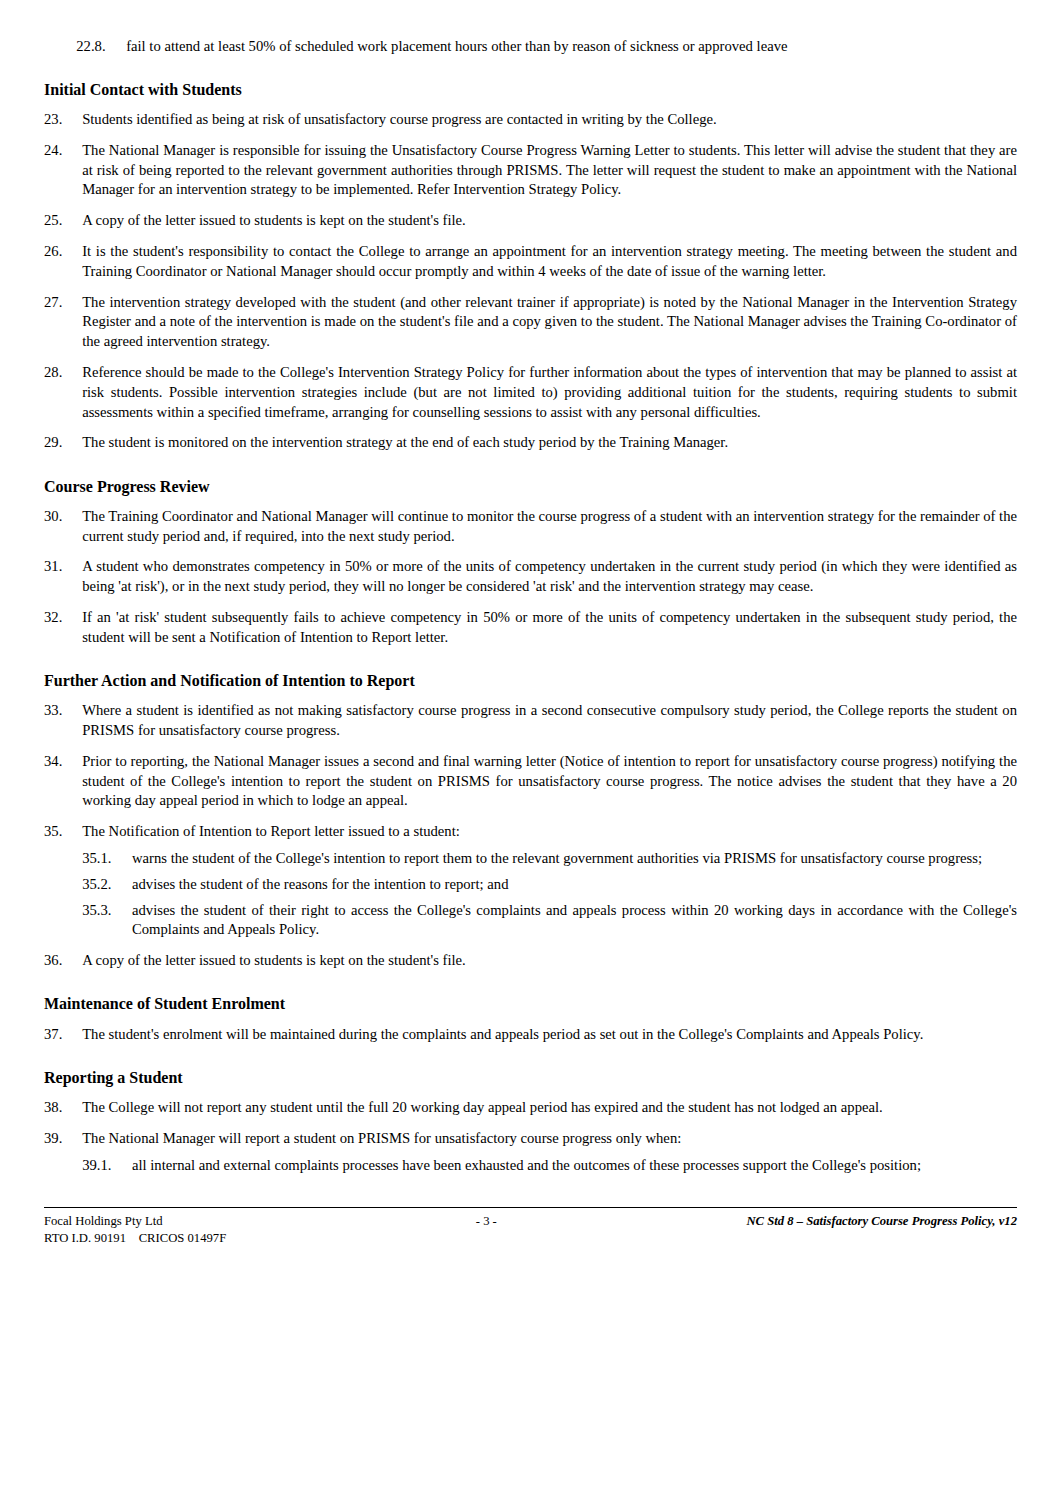22.8. fail to attend at least 50% of scheduled work placement hours other than by reason of sickness or approved leave
Initial Contact with Students
23. Students identified as being at risk of unsatisfactory course progress are contacted in writing by the College.
24. The National Manager is responsible for issuing the Unsatisfactory Course Progress Warning Letter to students. This letter will advise the student that they are at risk of being reported to the relevant government authorities through PRISMS. The letter will request the student to make an appointment with the National Manager for an intervention strategy to be implemented. Refer Intervention Strategy Policy.
25. A copy of the letter issued to students is kept on the student's file.
26. It is the student's responsibility to contact the College to arrange an appointment for an intervention strategy meeting. The meeting between the student and Training Coordinator or National Manager should occur promptly and within 4 weeks of the date of issue of the warning letter.
27. The intervention strategy developed with the student (and other relevant trainer if appropriate) is noted by the National Manager in the Intervention Strategy Register and a note of the intervention is made on the student's file and a copy given to the student. The National Manager advises the Training Co-ordinator of the agreed intervention strategy.
28. Reference should be made to the College's Intervention Strategy Policy for further information about the types of intervention that may be planned to assist at risk students. Possible intervention strategies include (but are not limited to) providing additional tuition for the students, requiring students to submit assessments within a specified timeframe, arranging for counselling sessions to assist with any personal difficulties.
29. The student is monitored on the intervention strategy at the end of each study period by the Training Manager.
Course Progress Review
30. The Training Coordinator and National Manager will continue to monitor the course progress of a student with an intervention strategy for the remainder of the current study period and, if required, into the next study period.
31. A student who demonstrates competency in 50% or more of the units of competency undertaken in the current study period (in which they were identified as being 'at risk'), or in the next study period, they will no longer be considered 'at risk' and the intervention strategy may cease.
32. If an 'at risk' student subsequently fails to achieve competency in 50% or more of the units of competency undertaken in the subsequent study period, the student will be sent a Notification of Intention to Report letter.
Further Action and Notification of Intention to Report
33. Where a student is identified as not making satisfactory course progress in a second consecutive compulsory study period, the College reports the student on PRISMS for unsatisfactory course progress.
34. Prior to reporting, the National Manager issues a second and final warning letter (Notice of intention to report for unsatisfactory course progress) notifying the student of the College's intention to report the student on PRISMS for unsatisfactory course progress. The notice advises the student that they have a 20 working day appeal period in which to lodge an appeal.
35. The Notification of Intention to Report letter issued to a student:
35.1. warns the student of the College's intention to report them to the relevant government authorities via PRISMS for unsatisfactory course progress;
35.2. advises the student of the reasons for the intention to report; and
35.3. advises the student of their right to access the College's complaints and appeals process within 20 working days in accordance with the College's Complaints and Appeals Policy.
36. A copy of the letter issued to students is kept on the student's file.
Maintenance of Student Enrolment
37. The student's enrolment will be maintained during the complaints and appeals period as set out in the College's Complaints and Appeals Policy.
Reporting a Student
38. The College will not report any student until the full 20 working day appeal period has expired and the student has not lodged an appeal.
39. The National Manager will report a student on PRISMS for unsatisfactory course progress only when:
39.1. all internal and external complaints processes have been exhausted and the outcomes of these processes support the College's position;
Focal Holdings Pty Ltd
RTO I.D. 90191 CRICOS 01497F
- 3 -
NC Std 8 – Satisfactory Course Progress Policy, v12